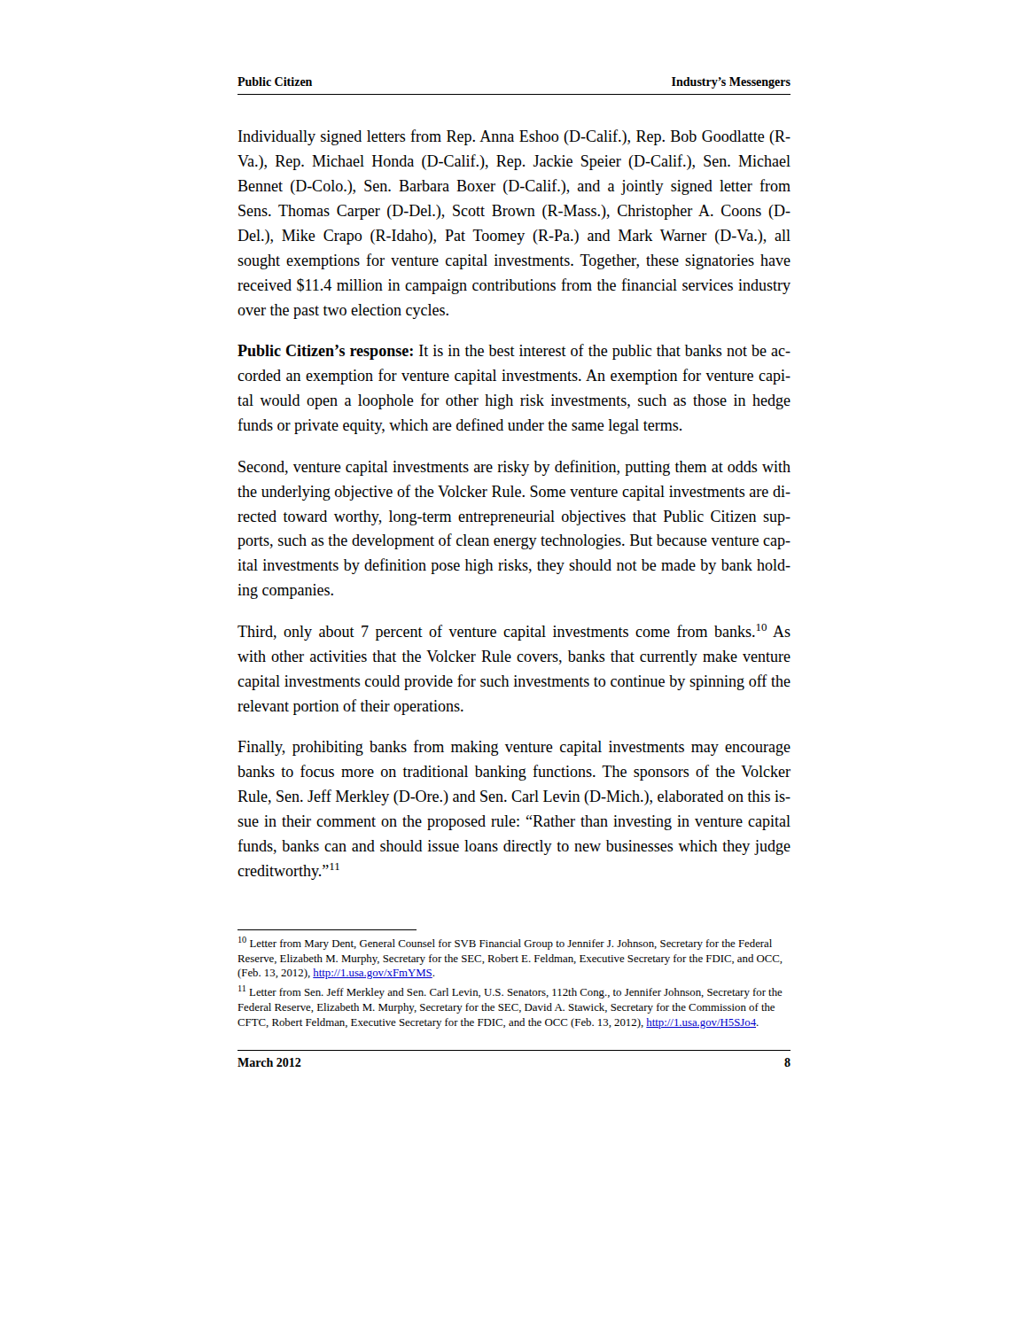Public Citizen Industry’s Messengers
Individually signed letters from Rep. Anna Eshoo (D-Calif.), Rep. Bob Goodlatte (R-Va.), Rep. Michael Honda (D-Calif.), Rep. Jackie Speier (D-Calif.), Sen. Michael Bennet (D-Colo.), Sen. Barbara Boxer (D-Calif.), and a jointly signed letter from Sens. Thomas Carper (D-Del.), Scott Brown (R-Mass.), Christopher A. Coons (D-Del.), Mike Crapo (R-Idaho), Pat Toomey (R-Pa.) and Mark Warner (D-Va.), all sought exemptions for venture capital investments. Together, these signatories have received $11.4 million in campaign contributions from the financial services industry over the past two election cycles.
Public Citizen’s response: It is in the best interest of the public that banks not be accorded an exemption for venture capital investments. An exemption for venture capital would open a loophole for other high risk investments, such as those in hedge funds or private equity, which are defined under the same legal terms.
Second, venture capital investments are risky by definition, putting them at odds with the underlying objective of the Volcker Rule. Some venture capital investments are directed toward worthy, long-term entrepreneurial objectives that Public Citizen supports, such as the development of clean energy technologies. But because venture capital investments by definition pose high risks, they should not be made by bank holding companies.
Third, only about 7 percent of venture capital investments come from banks.10 As with other activities that the Volcker Rule covers, banks that currently make venture capital investments could provide for such investments to continue by spinning off the relevant portion of their operations.
Finally, prohibiting banks from making venture capital investments may encourage banks to focus more on traditional banking functions. The sponsors of the Volcker Rule, Sen. Jeff Merkley (D-Ore.) and Sen. Carl Levin (D-Mich.), elaborated on this issue in their comment on the proposed rule: “Rather than investing in venture capital funds, banks can and should issue loans directly to new businesses which they judge creditworthy.”11
10 Letter from Mary Dent, General Counsel for SVB Financial Group to Jennifer J. Johnson, Secretary for the Federal Reserve, Elizabeth M. Murphy, Secretary for the SEC, Robert E. Feldman, Executive Secretary for the FDIC, and OCC, (Feb. 13, 2012), http://1.usa.gov/xFmYMS.
11 Letter from Sen. Jeff Merkley and Sen. Carl Levin, U.S. Senators, 112th Cong., to Jennifer Johnson, Secretary for the Federal Reserve, Elizabeth M. Murphy, Secretary for the SEC, David A. Stawick, Secretary for the Commission of the CFTC, Robert Feldman, Executive Secretary for the FDIC, and the OCC (Feb. 13, 2012), http://1.usa.gov/H5SJo4.
March 2012 8